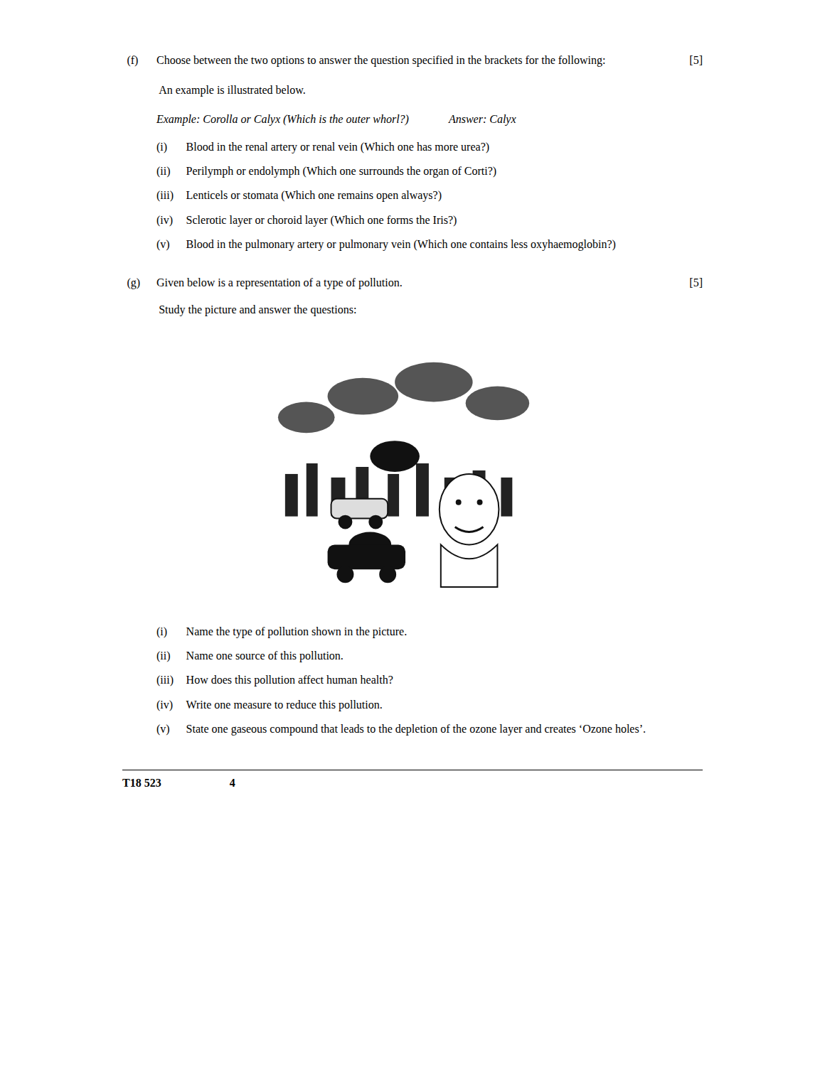(f)
Choose between the two options to answer the question specified in the brackets for the following:
An example is illustrated below.
Example: Corolla or Calyx (Which is the outer whorl?)Answer: Calyx
(i) Blood in the renal artery or renal vein (Which one has more urea?)
(ii) Perilymph or endolymph (Which one surrounds the organ of Corti?)
(iii) Lenticels or stomata (Which one remains open always?)
(iv) Sclerotic layer or choroid layer (Which one forms the Iris?)
(v) Blood in the pulmonary artery or pulmonary vein (Which one contains less oxyhaemoglobin?)
[5]
(g)
Given below is a representation of a type of pollution.
Study the picture and answer the questions:
(i) Name the type of pollution shown in the picture.
(ii) Name one source of this pollution.
(iii) How does this pollution affect human health?
(iv) Write one measure to reduce this pollution.
(v) State one gaseous compound that leads to the depletion of the ozone layer and creates ‘Ozone holes’.
[5]
T18 523 4